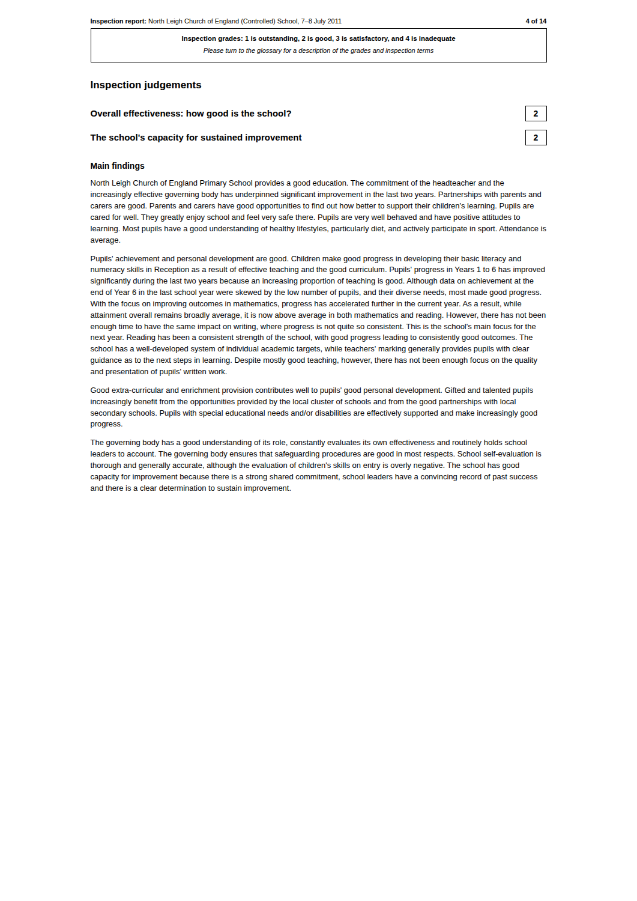Inspection report: North Leigh Church of England (Controlled) School, 7–8 July 2011
4 of 14
Inspection grades: 1 is outstanding, 2 is good, 3 is satisfactory, and 4 is inadequate
Please turn to the glossary for a description of the grades and inspection terms
Inspection judgements
Overall effectiveness: how good is the school?
2
The school's capacity for sustained improvement
2
Main findings
North Leigh Church of England Primary School provides a good education. The commitment of the headteacher and the increasingly effective governing body has underpinned significant improvement in the last two years. Partnerships with parents and carers are good. Parents and carers have good opportunities to find out how better to support their children's learning. Pupils are cared for well. They greatly enjoy school and feel very safe there. Pupils are very well behaved and have positive attitudes to learning. Most pupils have a good understanding of healthy lifestyles, particularly diet, and actively participate in sport. Attendance is average.
Pupils' achievement and personal development are good. Children make good progress in developing their basic literacy and numeracy skills in Reception as a result of effective teaching and the good curriculum. Pupils' progress in Years 1 to 6 has improved significantly during the last two years because an increasing proportion of teaching is good. Although data on achievement at the end of Year 6 in the last school year were skewed by the low number of pupils, and their diverse needs, most made good progress. With the focus on improving outcomes in mathematics, progress has accelerated further in the current year. As a result, while attainment overall remains broadly average, it is now above average in both mathematics and reading. However, there has not been enough time to have the same impact on writing, where progress is not quite so consistent. This is the school's main focus for the next year. Reading has been a consistent strength of the school, with good progress leading to consistently good outcomes. The school has a well-developed system of individual academic targets, while teachers' marking generally provides pupils with clear guidance as to the next steps in learning. Despite mostly good teaching, however, there has not been enough focus on the quality and presentation of pupils' written work.
Good extra-curricular and enrichment provision contributes well to pupils' good personal development. Gifted and talented pupils increasingly benefit from the opportunities provided by the local cluster of schools and from the good partnerships with local secondary schools. Pupils with special educational needs and/or disabilities are effectively supported and make increasingly good progress.
The governing body has a good understanding of its role, constantly evaluates its own effectiveness and routinely holds school leaders to account. The governing body ensures that safeguarding procedures are good in most respects. School self-evaluation is thorough and generally accurate, although the evaluation of children's skills on entry is overly negative. The school has good capacity for improvement because there is a strong shared commitment, school leaders have a convincing record of past success and there is a clear determination to sustain improvement.